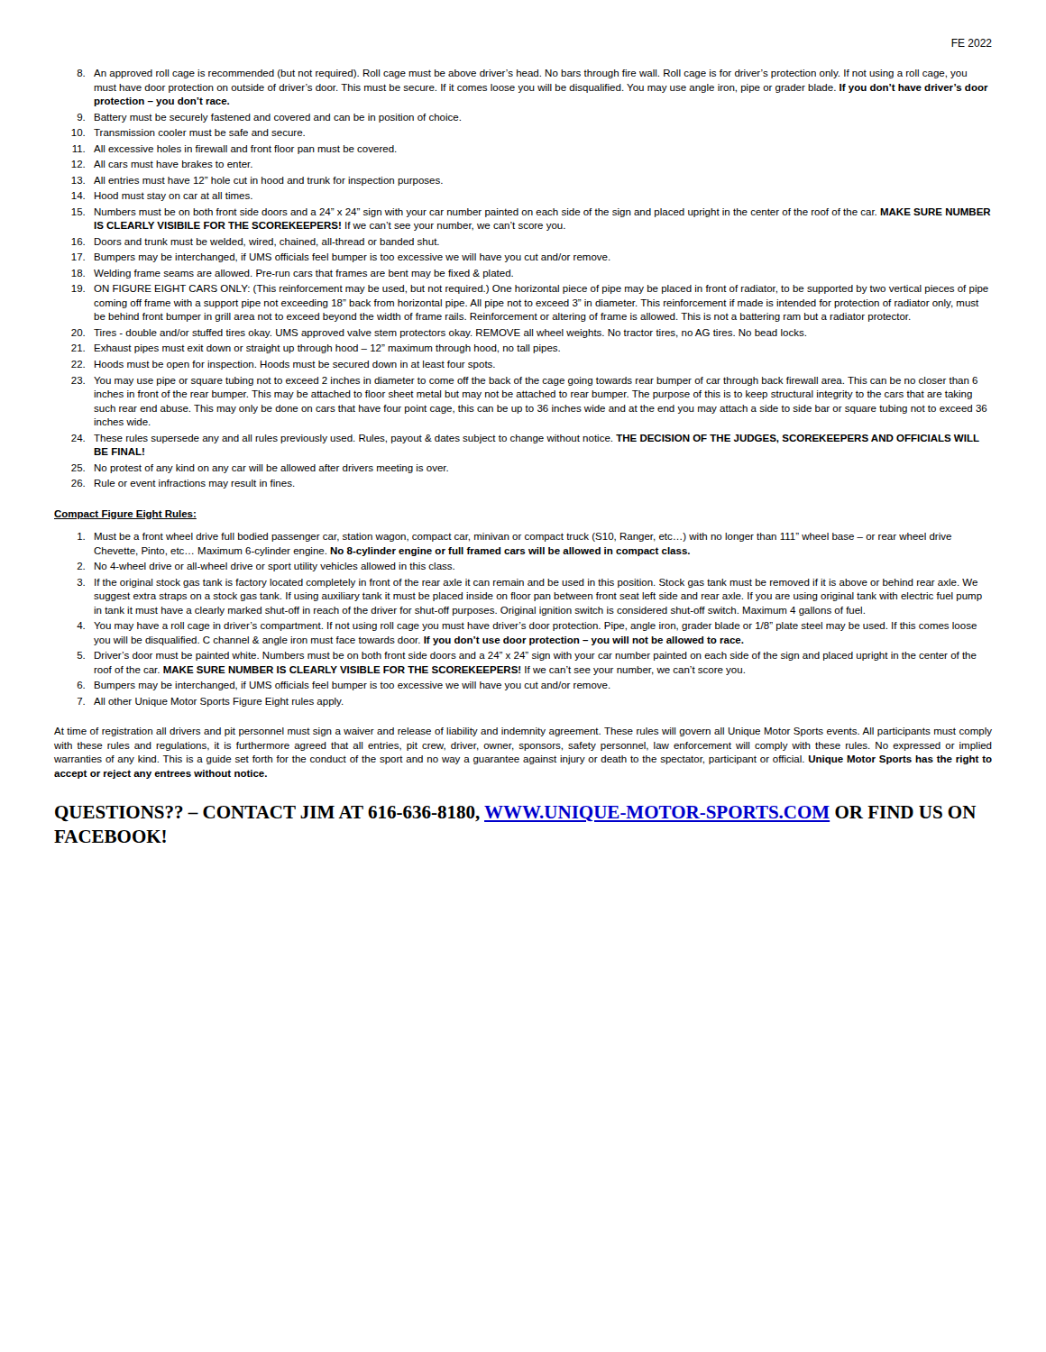FE 2022
An approved roll cage is recommended (but not required). Roll cage must be above driver’s head. No bars through fire wall. Roll cage is for driver’s protection only. If not using a roll cage, you must have door protection on outside of driver’s door. This must be secure. If it comes loose you will be disqualified. You may use angle iron, pipe or grader blade. If you don’t have driver’s door protection – you don’t race.
Battery must be securely fastened and covered and can be in position of choice.
Transmission cooler must be safe and secure.
All excessive holes in firewall and front floor pan must be covered.
All cars must have brakes to enter.
All entries must have 12” hole cut in hood and trunk for inspection purposes.
Hood must stay on car at all times.
Numbers must be on both front side doors and a 24” x 24” sign with your car number painted on each side of the sign and placed upright in the center of the roof of the car. MAKE SURE NUMBER IS CLEARLY VISIBILE FOR THE SCOREKEEPERS! If we can’t see your number, we can’t score you.
Doors and trunk must be welded, wired, chained, all-thread or banded shut.
Bumpers may be interchanged, if UMS officials feel bumper is too excessive we will have you cut and/or remove.
Welding frame seams are allowed. Pre-run cars that frames are bent may be fixed & plated.
ON FIGURE EIGHT CARS ONLY: (This reinforcement may be used, but not required.) One horizontal piece of pipe may be placed in front of radiator, to be supported by two vertical pieces of pipe coming off frame with a support pipe not exceeding 18” back from horizontal pipe. All pipe not to exceed 3” in diameter. This reinforcement if made is intended for protection of radiator only, must be behind front bumper in grill area not to exceed beyond the width of frame rails. Reinforcement or altering of frame is allowed. This is not a battering ram but a radiator protector.
Tires - double and/or stuffed tires okay. UMS approved valve stem protectors okay. REMOVE all wheel weights. No tractor tires, no AG tires. No bead locks.
Exhaust pipes must exit down or straight up through hood – 12” maximum through hood, no tall pipes.
Hoods must be open for inspection. Hoods must be secured down in at least four spots.
You may use pipe or square tubing not to exceed 2 inches in diameter to come off the back of the cage going towards rear bumper of car through back firewall area. This can be no closer than 6 inches in front of the rear bumper. This may be attached to floor sheet metal but may not be attached to rear bumper. The purpose of this is to keep structural integrity to the cars that are taking such rear end abuse. This may only be done on cars that have four point cage, this can be up to 36 inches wide and at the end you may attach a side to side bar or square tubing not to exceed 36 inches wide.
These rules supersede any and all rules previously used. Rules, payout & dates subject to change without notice. THE DECISION OF THE JUDGES, SCOREKEEPERS AND OFFICIALS WILL BE FINAL!
No protest of any kind on any car will be allowed after drivers meeting is over.
Rule or event infractions may result in fines.
Compact Figure Eight Rules:
Must be a front wheel drive full bodied passenger car, station wagon, compact car, minivan or compact truck (S10, Ranger, etc…) with no longer than 111” wheel base – or rear wheel drive Chevette, Pinto, etc… Maximum 6-cylinder engine. No 8-cylinder engine or full framed cars will be allowed in compact class.
No 4-wheel drive or all-wheel drive or sport utility vehicles allowed in this class.
If the original stock gas tank is factory located completely in front of the rear axle it can remain and be used in this position. Stock gas tank must be removed if it is above or behind rear axle. We suggest extra straps on a stock gas tank. If using auxiliary tank it must be placed inside on floor pan between front seat left side and rear axle. If you are using original tank with electric fuel pump in tank it must have a clearly marked shut-off in reach of the driver for shut-off purposes. Original ignition switch is considered shut-off switch. Maximum 4 gallons of fuel.
You may have a roll cage in driver’s compartment. If not using roll cage you must have driver’s door protection. Pipe, angle iron, grader blade or 1/8” plate steel may be used. If this comes loose you will be disqualified. C channel & angle iron must face towards door. If you don’t use door protection – you will not be allowed to race.
Driver’s door must be painted white. Numbers must be on both front side doors and a 24” x 24” sign with your car number painted on each side of the sign and placed upright in the center of the roof of the car. MAKE SURE NUMBER IS CLEARLY VISIBLE FOR THE SCOREKEEPERS! If we can’t see your number, we can’t score you.
Bumpers may be interchanged, if UMS officials feel bumper is too excessive we will have you cut and/or remove.
All other Unique Motor Sports Figure Eight rules apply.
At time of registration all drivers and pit personnel must sign a waiver and release of liability and indemnity agreement. These rules will govern all Unique Motor Sports events. All participants must comply with these rules and regulations, it is furthermore agreed that all entries, pit crew, driver, owner, sponsors, safety personnel, law enforcement will comply with these rules. No expressed or implied warranties of any kind. This is a guide set forth for the conduct of the sport and no way a guarantee against injury or death to the spectator, participant or official. Unique Motor Sports has the right to accept or reject any entrees without notice.
QUESTIONS?? – CONTACT JIM AT 616-636-8180, WWW.UNIQUE-MOTOR-SPORTS.COM OR FIND US ON FACEBOOK!